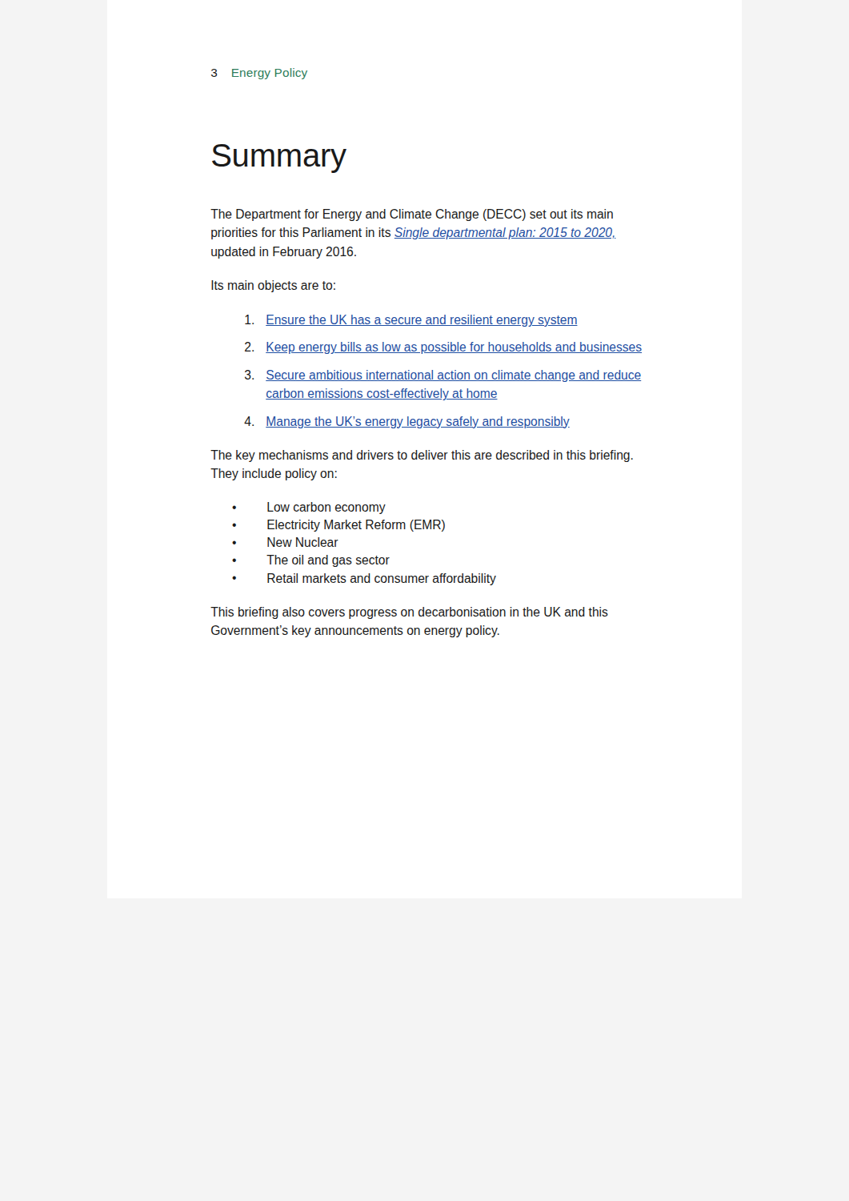3 Energy Policy
Summary
The Department for Energy and Climate Change (DECC) set out its main priorities for this Parliament in its Single departmental plan: 2015 to 2020, updated in February 2016.
Its main objects are to:
Ensure the UK has a secure and resilient energy system
Keep energy bills as low as possible for households and businesses
Secure ambitious international action on climate change and reduce carbon emissions cost-effectively at home
Manage the UK’s energy legacy safely and responsibly
The key mechanisms and drivers to deliver this are described in this briefing. They include policy on:
Low carbon economy
Electricity Market Reform (EMR)
New Nuclear
The oil and gas sector
Retail markets and consumer affordability
This briefing also covers progress on decarbonisation in the UK and this Government’s key announcements on energy policy.